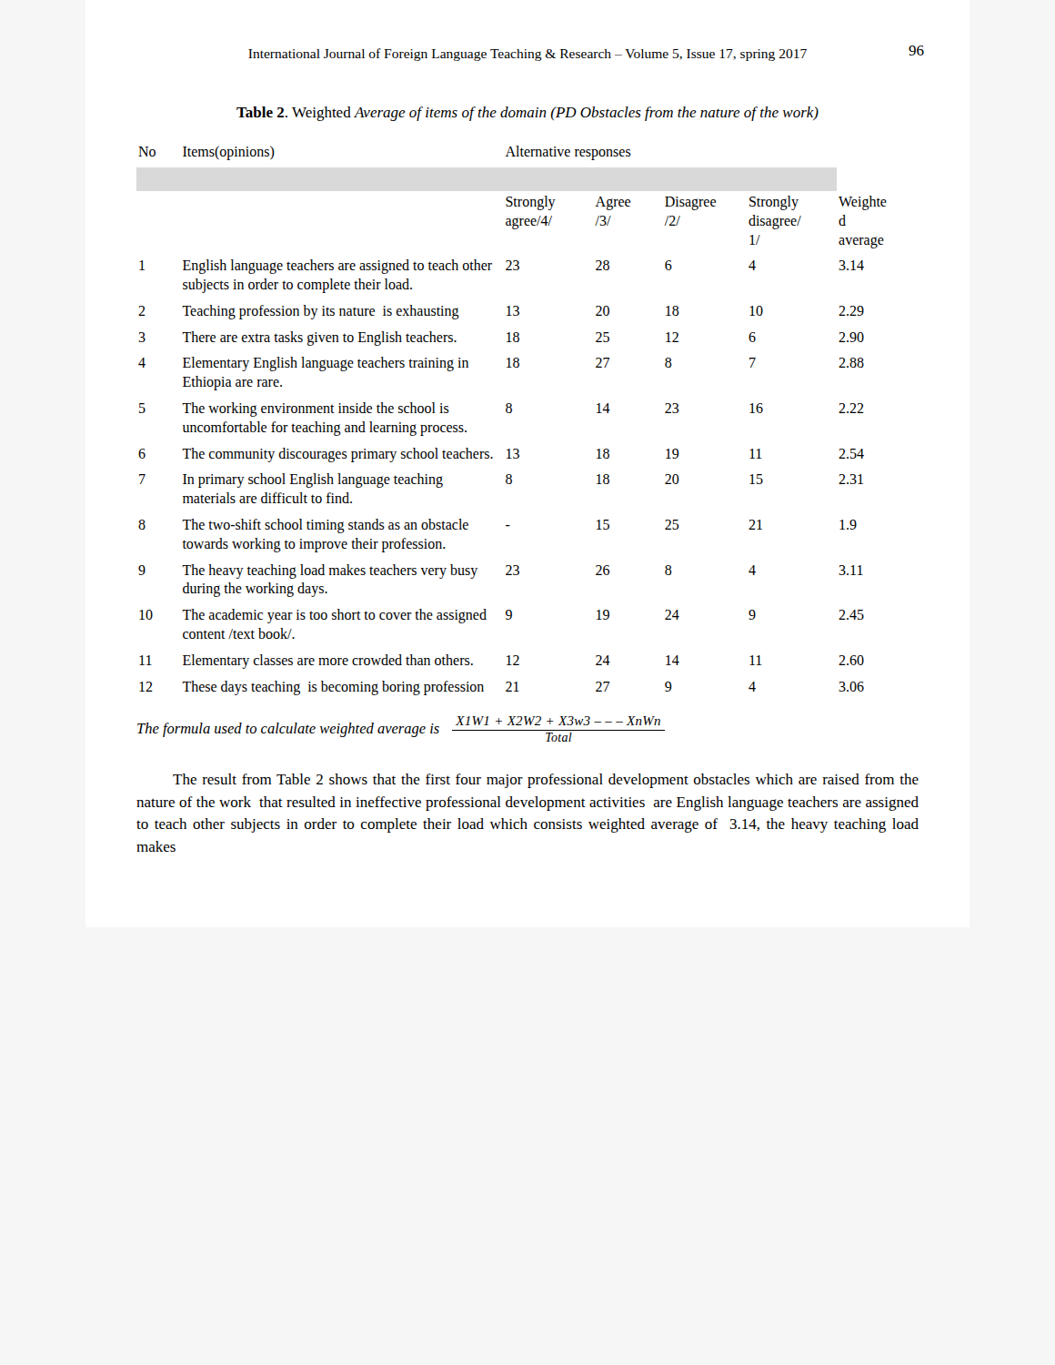International Journal of Foreign Language Teaching & Research – Volume 5, Issue 17, spring 2017 96
Table 2. Weighted Average of items of the domain (PD Obstacles from the nature of the work)
| No | Items(opinions) | Alternative responses | |
| --- | --- | --- | --- |
| | | Strongly agree/4/ | Agree /3/ | Disagree /2/ | Strongly disagree/ 1/ | Weighte d average |
| 1 | English language teachers are assigned to teach other subjects in order to complete their load. | 23 | 28 | 6 | 4 | 3.14 |
| 2 | Teaching profession by its nature is exhausting | 13 | 20 | 18 | 10 | 2.29 |
| 3 | There are extra tasks given to English teachers. | 18 | 25 | 12 | 6 | 2.90 |
| 4 | Elementary English language teachers training in Ethiopia are rare. | 18 | 27 | 8 | 7 | 2.88 |
| 5 | The working environment inside the school is uncomfortable for teaching and learning process. | 8 | 14 | 23 | 16 | 2.22 |
| 6 | The community discourages primary school teachers. | 13 | 18 | 19 | 11 | 2.54 |
| 7 | In primary school English language teaching materials are difficult to find. | 8 | 18 | 20 | 15 | 2.31 |
| 8 | The two-shift school timing stands as an obstacle towards working to improve their profession. | - | 15 | 25 | 21 | 1.9 |
| 9 | The heavy teaching load makes teachers very busy during the working days. | 23 | 26 | 8 | 4 | 3.11 |
| 10 | The academic year is too short to cover the assigned content /text book/. | 9 | 19 | 24 | 9 | 2.45 |
| 11 | Elementary classes are more crowded than others. | 12 | 24 | 14 | 11 | 2.60 |
| 12 | These days teaching is becoming boring profession | 21 | 27 | 9 | 4 | 3.06 |
The formula used to calculate weighted average is X1W1 + X2W2 + X3w3 – – – XnWn Total
The result from Table 2 shows that the first four major professional development obstacles which are raised from the nature of the work that resulted in ineffective professional development activities are English language teachers are assigned to teach other subjects in order to complete their load which consists weighted average of 3.14, the heavy teaching load makes